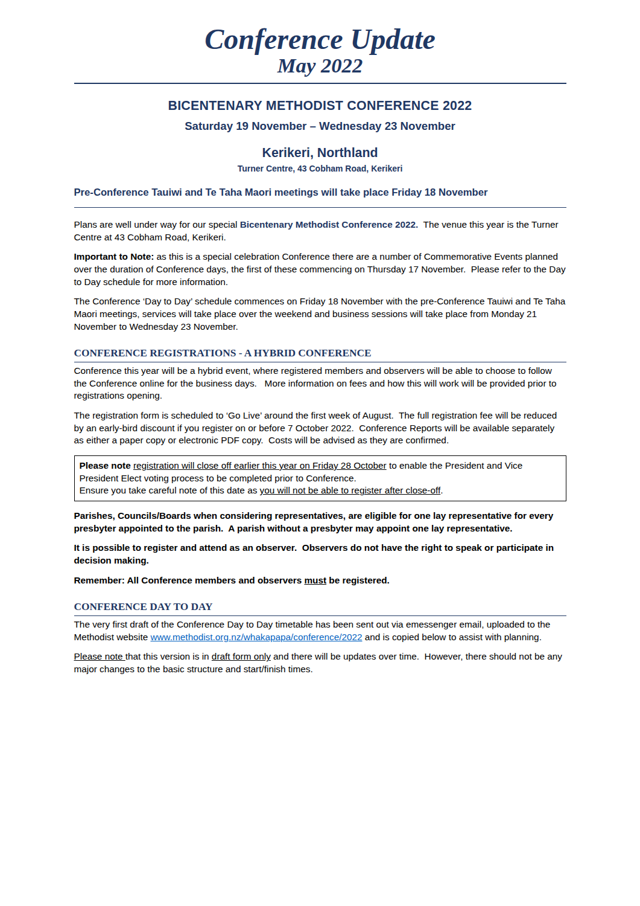Conference Update
May 2022
BICENTENARY METHODIST CONFERENCE 2022
Saturday 19 November – Wednesday 23 November
Kerikeri, Northland
Turner Centre, 43 Cobham Road, Kerikeri
Pre-Conference Tauiwi and Te Taha Maori meetings will take place Friday 18 November
Plans are well under way for our special Bicentenary Methodist Conference 2022. The venue this year is the Turner Centre at 43 Cobham Road, Kerikeri.
Important to Note: as this is a special celebration Conference there are a number of Commemorative Events planned over the duration of Conference days, the first of these commencing on Thursday 17 November. Please refer to the Day to Day schedule for more information.
The Conference ‘Day to Day’ schedule commences on Friday 18 November with the pre-Conference Tauiwi and Te Taha Maori meetings, services will take place over the weekend and business sessions will take place from Monday 21 November to Wednesday 23 November.
CONFERENCE REGISTRATIONS - A HYBRID CONFERENCE
Conference this year will be a hybrid event, where registered members and observers will be able to choose to follow the Conference online for the business days. More information on fees and how this will work will be provided prior to registrations opening.
The registration form is scheduled to ‘Go Live’ around the first week of August. The full registration fee will be reduced by an early-bird discount if you register on or before 7 October 2022. Conference Reports will be available separately as either a paper copy or electronic PDF copy. Costs will be advised as they are confirmed.
Please note registration will close off earlier this year on Friday 28 October to enable the President and Vice President Elect voting process to be completed prior to Conference.
Ensure you take careful note of this date as you will not be able to register after close-off.
Parishes, Councils/Boards when considering representatives, are eligible for one lay representative for every presbyter appointed to the parish. A parish without a presbyter may appoint one lay representative.
It is possible to register and attend as an observer. Observers do not have the right to speak or participate in decision making.
Remember: All Conference members and observers must be registered.
CONFERENCE DAY TO DAY
The very first draft of the Conference Day to Day timetable has been sent out via emessenger email, uploaded to the Methodist website www.methodist.org.nz/whakapapa/conference/2022 and is copied below to assist with planning.
Please note that this version is in draft form only and there will be updates over time. However, there should not be any major changes to the basic structure and start/finish times.